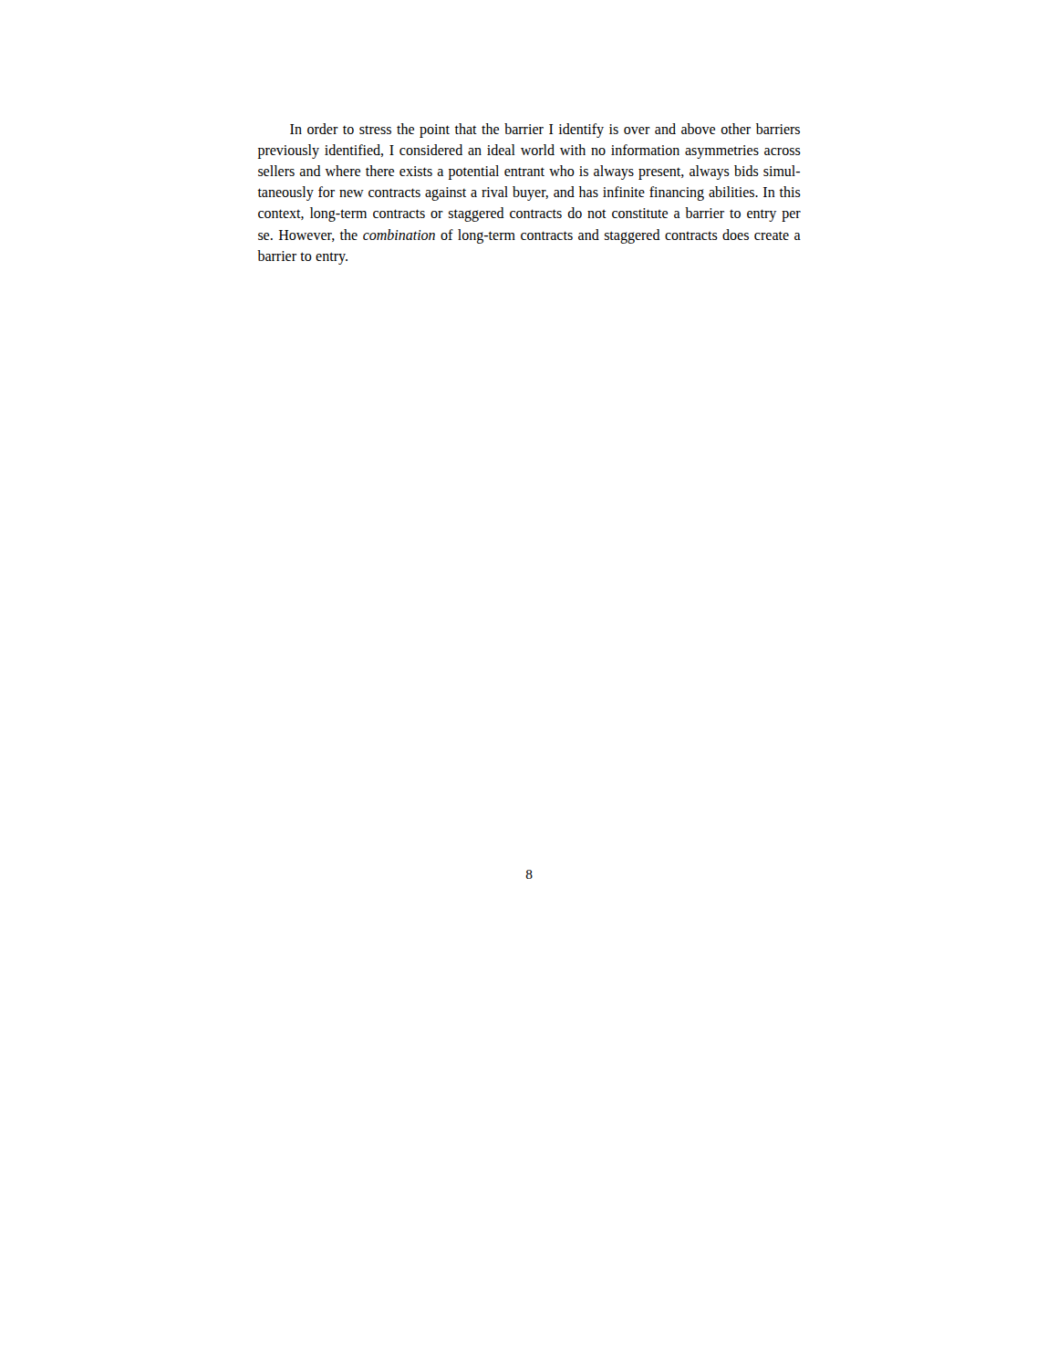In order to stress the point that the barrier I identify is over and above other barriers previously identified, I considered an ideal world with no information asymmetries across sellers and where there exists a potential entrant who is always present, always bids simultaneously for new contracts against a rival buyer, and has infinite financing abilities. In this context, long-term contracts or staggered contracts do not constitute a barrier to entry per se. However, the combination of long-term contracts and staggered contracts does create a barrier to entry.
8